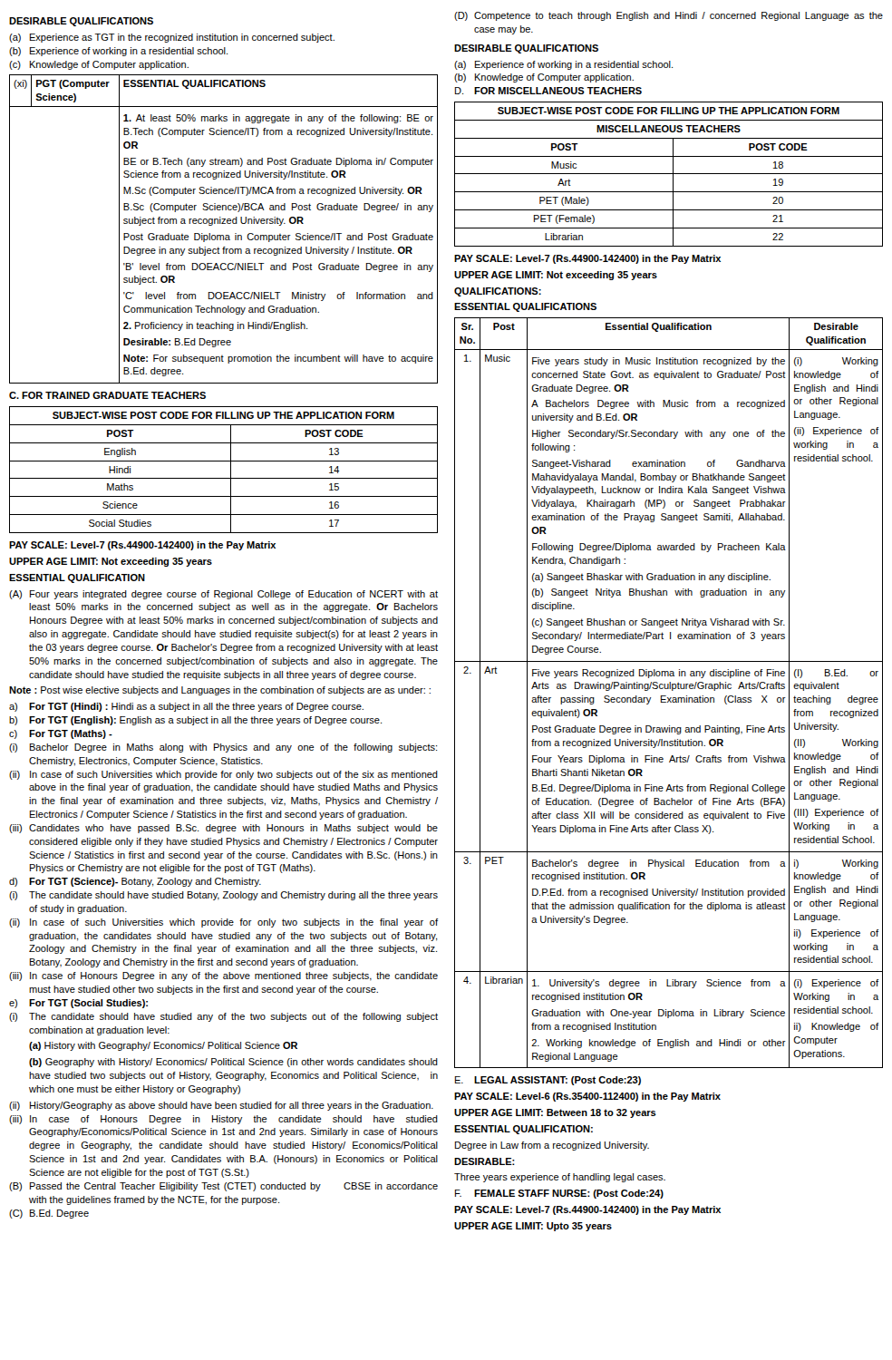DESIRABLE QUALIFICATIONS
(a)
Experience as TGT in the recognized institution in concerned subject.
(b)
Experience of working in a residential school.
(c)
Knowledge of Computer application.
| (xi) | PGT (Computer Science) | ESSENTIAL QUALIFICATIONS |
| | 1. At least 50% marks in aggregate in any of the following: BE or B.Tech (Computer Science/IT) from a recognized University/Institute. OR BE or B.Tech (any stream) and Post Graduate Diploma in/ Computer Science from a recognized University/Institute. OR M.Sc (Computer Science/IT)/MCA from a recognized University. OR B.Sc (Computer Science)/BCA and Post Graduate Degree/ in any subject from a recognized University. OR Post Graduate Diploma in Computer Science/IT and Post Graduate Degree in any subject from a recognized University / Institute. OR 'B' level from DOEACC/NIELT and Post Graduate Degree in any subject. OR 'C' level from DOEACC/NIELT Ministry of Information and Communication Technology and Graduation. 2. Proficiency in teaching in Hindi/English. Desirable: B.Ed Degree Note: For subsequent promotion the incumbent will have to acquire B.Ed. degree. |
C. FOR TRAINED GRADUATE TEACHERS
| SUBJECT-WISE POST CODE FOR FILLING UP THE APPLICATION FORM |
| --- |
| POST | POST CODE |
| English | 13 |
| Hindi | 14 |
| Maths | 15 |
| Science | 16 |
| Social Studies | 17 |
PAY SCALE: Level-7 (Rs.44900-142400) in the Pay Matrix
UPPER AGE LIMIT: Not exceeding 35 years
ESSENTIAL QUALIFICATION
(A)
Four years integrated degree course of Regional College of Education of NCERT with at least 50% marks in the concerned subject as well as in the aggregate. Or Bachelors Honours Degree with at least 50% marks in concerned subject/combination of subjects and also in aggregate. Candidate should have studied requisite subject(s) for at least 2 years in the 03 years degree course. Or Bachelor's Degree from a recognized University with at least 50% marks in the concerned subject/combination of subjects and also in aggregate. The candidate should have studied the requisite subjects in all three years of degree course.
Note : Post wise elective subjects and Languages in the combination of subjects are as under: :
a)
For TGT (Hindi) : Hindi as a subject in all the three years of Degree course.
b)
For TGT (English): English as a subject in all the three years of Degree course.
c)
For TGT (Maths) -
(i)
Bachelor Degree in Maths along with Physics and any one of the following subjects: Chemistry, Electronics, Computer Science, Statistics.
(ii)
In case of such Universities which provide for only two subjects out of the six as mentioned above in the final year of graduation, the candidate should have studied Maths and Physics in the final year of examination and three subjects, viz, Maths, Physics and Chemistry / Electronics / Computer Science / Statistics in the first and second years of graduation.
(iii)
Candidates who have passed B.Sc. degree with Honours in Maths subject would be considered eligible only if they have studied Physics and Chemistry / Electronics / Computer Science / Statistics in first and second year of the course. Candidates with B.Sc. (Hons.) in Physics or Chemistry are not eligible for the post of TGT (Maths).
d)
For TGT (Science)- Botany, Zoology and Chemistry.
(i)
The candidate should have studied Botany, Zoology and Chemistry during all the three years of study in graduation.
(ii)
In case of such Universities which provide for only two subjects in the final year of graduation, the candidates should have studied any of the two subjects out of Botany, Zoology and Chemistry in the final year of examination and all the three subjects, viz. Botany, Zoology and Chemistry in the first and second years of graduation.
(iii)
In case of Honours Degree in any of the above mentioned three subjects, the candidate must have studied other two subjects in the first and second year of the course.
e)
For TGT (Social Studies):
(i)
The candidate should have studied any of the two subjects out of the following subject combination at graduation level:
(a) History with Geography/ Economics/ Political Science OR
(b) Geography with History/ Economics/ Political Science (in other words candidates should have studied two subjects out of History, Geography, Economics and Political Science, in which one must be either History or Geography)
(ii)
History/Geography as above should have been studied for all three years in the Graduation.
(iii)
In case of Honours Degree in History the candidate should have studied Geography/Economics/Political Science in 1st and 2nd years. Similarly in case of Honours degree in Geography, the candidate should have studied History/ Economics/Political Science in 1st and 2nd year. Candidates with B.A. (Honours) in Economics or Political Science are not eligible for the post of TGT (S.St.)
(B)
Passed the Central Teacher Eligibility Test (CTET) conducted by CBSE in accordance with the guidelines framed by the NCTE, for the purpose.
(C)
B.Ed. Degree
(D)
Competence to teach through English and Hindi / concerned Regional Language as the case may be.
DESIRABLE QUALIFICATIONS
(a)
Experience of working in a residential school.
(b)
Knowledge of Computer application.
D.
FOR MISCELLANEOUS TEACHERS
| SUBJECT-WISE POST CODE FOR FILLING UP THE APPLICATION FORM |
| --- |
| MISCELLANEOUS TEACHERS |
| POST | POST CODE |
| Music | 18 |
| Art | 19 |
| PET (Male) | 20 |
| PET (Female) | 21 |
| Librarian | 22 |
PAY SCALE: Level-7 (Rs.44900-142400) in the Pay Matrix
UPPER AGE LIMIT: Not exceeding 35 years
QUALIFICATIONS:
ESSENTIAL QUALIFICATIONS
| Sr. No. | Post | Essential Qualification | Desirable Qualification |
| --- | --- | --- | --- |
| 1. | Music | Five years study in Music Institution recognized by the concerned State Govt. as equivalent to Graduate/ Post Graduate Degree. OR A Bachelors Degree with Music from a recognized university and B.Ed. OR Higher Secondary/Sr.Secondary with any one of the following : Sangeet-Visharad examination of Gandharva Mahavidyalaya Mandal, Bombay or Bhatkhande Sangeet Vidyalaypeeth, Lucknow or Indira Kala Sangeet Vishwa Vidyalaya, Khairagarh (MP) or Sangeet Prabhakar examination of the Prayag Sangeet Samiti, Allahabad. OR Following Degree/Diploma awarded by Pracheen Kala Kendra, Chandigarh : (a) Sangeet Bhaskar with Graduation in any discipline. (b) Sangeet Nritya Bhushan with graduation in any discipline. (c) Sangeet Bhushan or Sangeet Nritya Visharad with Sr. Secondary/ Intermediate/Part I examination of 3 years Degree Course. | (i) Working knowledge of English and Hindi or other Regional Language. (ii) Experience of working in a residential school. |
| 2. | Art | Five years Recognized Diploma in any discipline of Fine Arts as Drawing/Painting/Sculpture/Graphic Arts/Crafts after passing Secondary Examination (Class X or equivalent) OR Post Graduate Degree in Drawing and Painting, Fine Arts from a recognized University/Institution. OR Four Years Diploma in Fine Arts/ Crafts from Vishwa Bharti Shanti Niketan OR B.Ed. Degree/Diploma in Fine Arts from Regional College of Education. (Degree of Bachelor of Fine Arts (BFA) after class XII will be considered as equivalent to Five Years Diploma in Fine Arts after Class X). | (I) B.Ed. or equivalent teaching degree from recognized University. (II) Working knowledge of English and Hindi or other Regional Language. (III) Experience of Working in a residential School. |
| 3. | PET | Bachelor's degree in Physical Education from a recognised institution. OR D.P.Ed. from a recognised University/ Institution provided that the admission qualification for the diploma is atleast a University's Degree. | i) Working knowledge of English and Hindi or other Regional Language. ii) Experience of working in a residential school. |
| 4. | Librarian | 1. University's degree in Library Science from a recognised institution OR Graduation with One-year Diploma in Library Science from a recognised Institution 2. Working knowledge of English and Hindi or other Regional Language | (i) Experience of Working in a residential school. ii) Knowledge of Computer Operations. |
E.
LEGAL ASSISTANT: (Post Code:23)
PAY SCALE: Level-6 (Rs.35400-112400) in the Pay Matrix
UPPER AGE LIMIT: Between 18 to 32 years
ESSENTIAL QUALIFICATION:
Degree in Law from a recognized University.
DESIRABLE:
Three years experience of handling legal cases.
F.
FEMALE STAFF NURSE: (Post Code:24)
PAY SCALE: Level-7 (Rs.44900-142400) in the Pay Matrix
UPPER AGE LIMIT: Upto 35 years